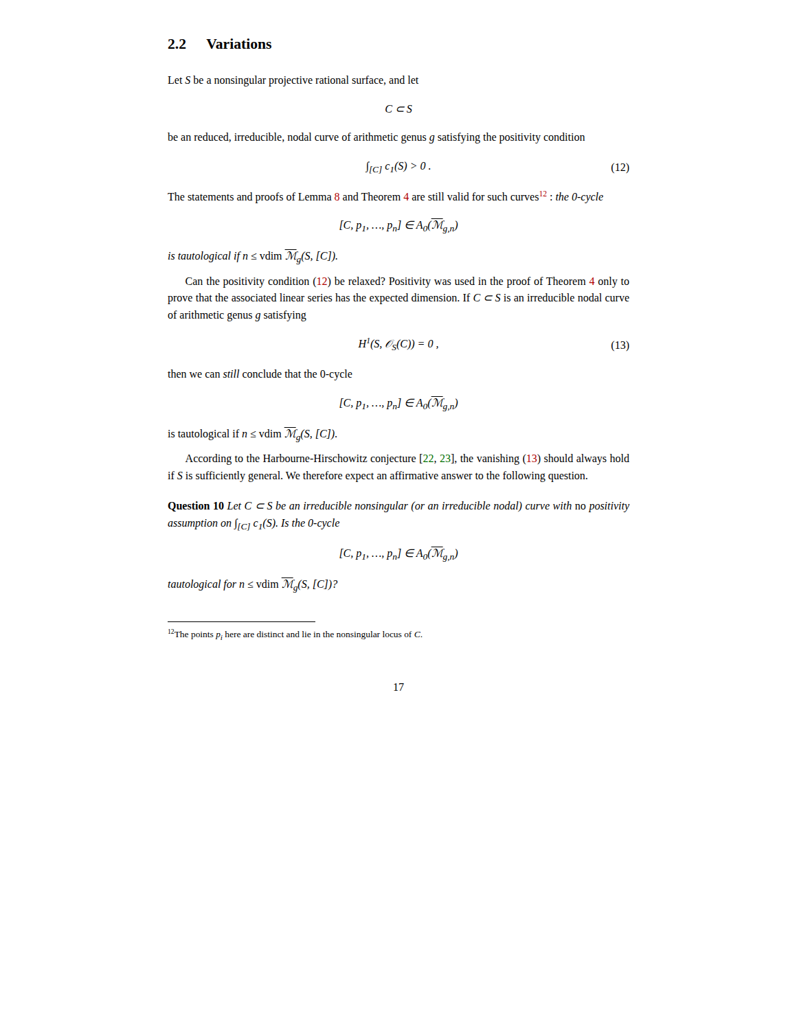2.2 Variations
Let S be a nonsingular projective rational surface, and let
C ⊂ S
be an reduced, irreducible, nodal curve of arithmetic genus g satisfying the positivity condition
∫[C] c1(S) > 0 . (12)
The statements and proofs of Lemma 8 and Theorem 4 are still valid for such curves12 : the 0-cycle
[C, p1, …, pn] ∈ A0(ℳg,n)
is tautological if n ≤ vdim ℳg(S, [C]).
Can the positivity condition (12) be relaxed? Positivity was used in the proof of Theorem 4 only to prove that the associated linear series has the expected dimension. If C ⊂ S is an irreducible nodal curve of arithmetic genus g satisfying
H1(S, 𝒪S(C)) = 0 , (13)
then we can still conclude that the 0-cycle
[C, p1, …, pn] ∈ A0(ℳg,n)
is tautological if n ≤ vdim ℳg(S, [C]).
According to the Harbourne-Hirschowitz conjecture [22, 23], the vanishing (13) should always hold if S is sufficiently general. We therefore expect an affirmative answer to the following question.
Question 10 Let C ⊂ S be an irreducible nonsingular (or an irreducible nodal) curve with no positivity assumption on ∫[C] c1(S). Is the 0-cycle
[C, p1, …, pn] ∈ A0(ℳg,n)
tautological for n ≤ vdim ℳg(S, [C])?
12The points pi here are distinct and lie in the nonsingular locus of C.
17